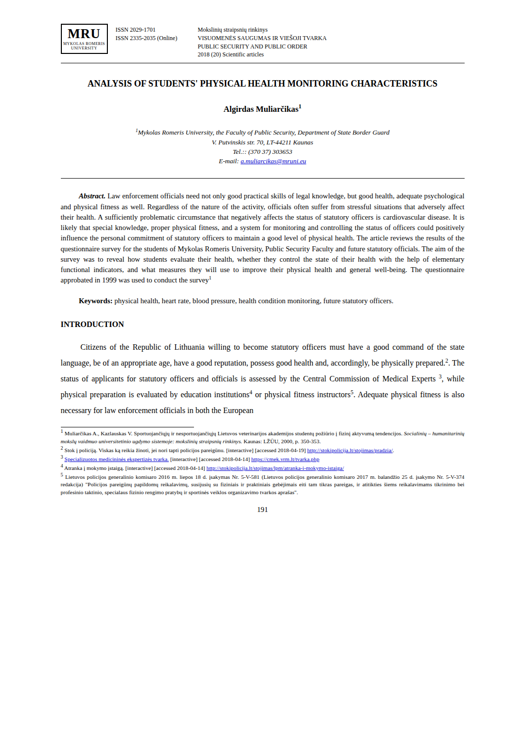MRU MYKOLAS ROMERIS
UNIVERSITY
ISSN 2029-1701
ISSN 2335-2035 (Online)
Mokslinių straipsnių rinkinys
VISUOMENĖS SAUGUMAS IR VIEŠOJI TVARKA
PUBLIC SECURITY AND PUBLIC ORDER
2018 (20) Scientific articles
Analysis of Students' Physical Health Monitoring Characteristics
Algirdas Muliarčikas1
1Mykolas Romeris University, the Faculty of Public Security, Department of State Border Guard
V. Putvinskis str. 70, LT-44211 Kaunas
Tel.:: (370 37) 303653
E-mail: a.muliarcikas@mruni.eu
Abstract. Law enforcement officials need not only good practical skills of legal knowledge, but good health, adequate psychological and physical fitness as well. Regardless of the nature of the activity, officials often suffer from stressful situations that adversely affect their health. A sufficiently problematic circumstance that negatively affects the status of statutory officers is cardiovascular disease. It is likely that special knowledge, proper physical fitness, and a system for monitoring and controlling the status of officers could positively influence the personal commitment of statutory officers to maintain a good level of physical health. The article reviews the results of the questionnaire survey for the students of Mykolas Romeris University, Public Security Faculty and future statutory officials. The aim of the survey was to reveal how students evaluate their health, whether they control the state of their health with the help of elementary functional indicators, and what measures they will use to improve their physical health and general well-being. The questionnaire approbated in 1999 was used to conduct the survey1
Keywords: physical health, heart rate, blood pressure, health condition monitoring, future statutory officers.
Introduction
Citizens of the Republic of Lithuania willing to become statutory officers must have a good command of the state language, be of an appropriate age, have a good reputation, possess good health and, accordingly, be physically prepared.2. The status of applicants for statutory officers and officials is assessed by the Central Commission of Medical Experts 3, while physical preparation is evaluated by education institutions4 or physical fitness instructors5. Adequate physical fitness is also necessary for law enforcement officials in both the European
1 Muliarčikas A., Kazlauskas V. Sportuojančiųjų ir nesportuojančiųjų Lietuvos veterinarijos akademijos studentų požiūrio į fizinį aktyvumą tendencijos. Socialinių – humanitarinių mokslų vaidmuo universitetinio ugdymo sistemoje: mokslinių straipsnių rinkinys. Kaunas: LŽŪU, 2000, p. 350-353.
2 Stok į policiją. Viskas ką reikia žinoti, jei nori tapti policijos pareigūnu. [interactive] [accessed 2018-04-19] http://stokipolicija.lt/stojimas/pradzia/.
3 Specializuotos medicininės ekspertizės tvarka. [interactive] [accessed 2018-04-14] https://cmek.vrm.lt/tvarka.php
4 Atranka į mokymo įstaigą. [interactive] [accessed 2018-04-14] http://stokipolicija.lt/stojimas/lpm/atranka-i-mokymo-istaiga/
5 Lietuvos policijos generalinio komisaro 2016 m. liepos 18 d. įsakymas Nr. 5-V-581 (Lietuvos policijos generalinio komisaro 2017 m. balandžio 25 d. įsakymo Nr. 5-V-374 redakcija) "Policijos pareigūnų papildomų reikalavimų, susijusių su fiziniais ir praktiniais gebėjimais eiti tam tikras pareigas, ir atitikties šiems reikalavimams tikrinimo bei profesinio taktinio, specialaus fizinio rengimo pratybų ir sportinės veiklos organizavimo tvarkos aprašas".
191